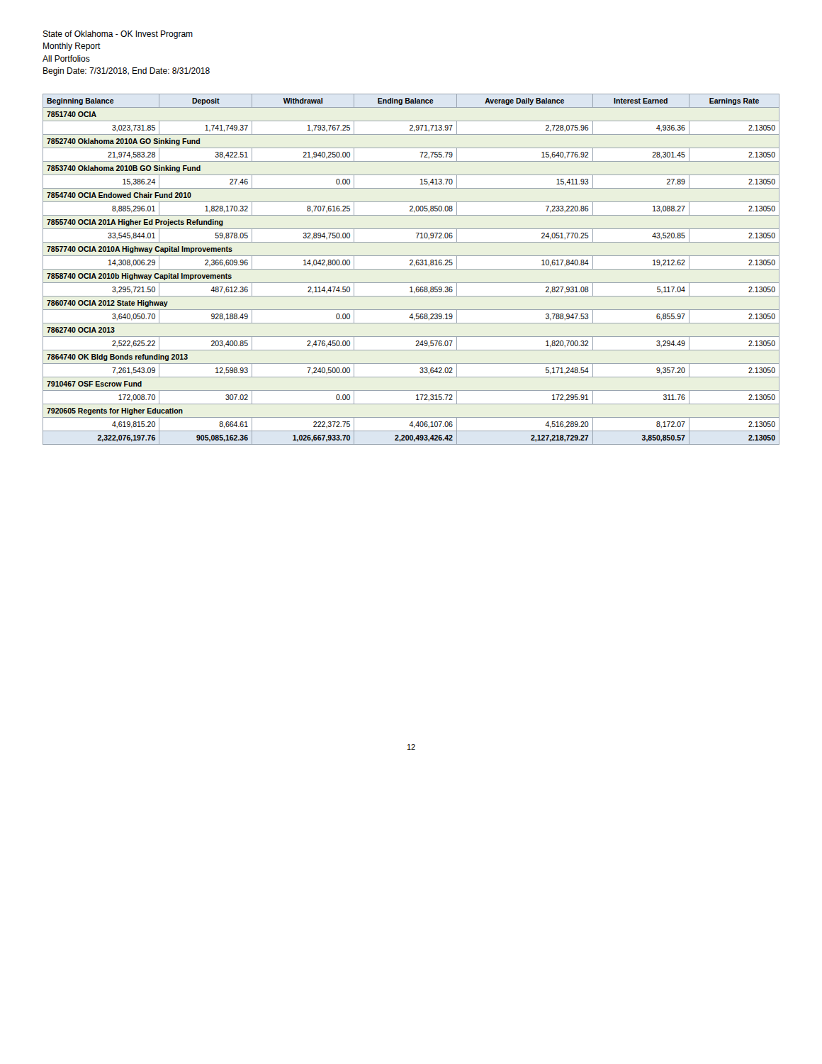State of Oklahoma - OK Invest Program
Monthly Report
All Portfolios
Begin Date: 7/31/2018, End Date: 8/31/2018
| Beginning Balance | Deposit | Withdrawal | Ending Balance | Average Daily Balance | Interest Earned | Earnings Rate |
| --- | --- | --- | --- | --- | --- | --- |
| 7851740 OCIA |
| 3,023,731.85 | 1,741,749.37 | 1,793,767.25 | 2,971,713.97 | 2,728,075.96 | 4,936.36 | 2.13050 |
| 7852740 Oklahoma 2010A GO Sinking Fund |
| 21,974,583.28 | 38,422.51 | 21,940,250.00 | 72,755.79 | 15,640,776.92 | 28,301.45 | 2.13050 |
| 7853740 Oklahoma 2010B GO Sinking Fund |
| 15,386.24 | 27.46 | 0.00 | 15,413.70 | 15,411.93 | 27.89 | 2.13050 |
| 7854740 OCIA Endowed Chair Fund 2010 |
| 8,885,296.01 | 1,828,170.32 | 8,707,616.25 | 2,005,850.08 | 7,233,220.86 | 13,088.27 | 2.13050 |
| 7855740 OCIA 201A Higher Ed Projects Refunding |
| 33,545,844.01 | 59,878.05 | 32,894,750.00 | 710,972.06 | 24,051,770.25 | 43,520.85 | 2.13050 |
| 7857740 OCIA 2010A Highway Capital Improvements |
| 14,308,006.29 | 2,366,609.96 | 14,042,800.00 | 2,631,816.25 | 10,617,840.84 | 19,212.62 | 2.13050 |
| 7858740 OCIA 2010b Highway Capital Improvements |
| 3,295,721.50 | 487,612.36 | 2,114,474.50 | 1,668,859.36 | 2,827,931.08 | 5,117.04 | 2.13050 |
| 7860740 OCIA 2012 State Highway |
| 3,640,050.70 | 928,188.49 | 0.00 | 4,568,239.19 | 3,788,947.53 | 6,855.97 | 2.13050 |
| 7862740 OCIA 2013 |
| 2,522,625.22 | 203,400.85 | 2,476,450.00 | 249,576.07 | 1,820,700.32 | 3,294.49 | 2.13050 |
| 7864740 OK Bldg Bonds refunding 2013 |
| 7,261,543.09 | 12,598.93 | 7,240,500.00 | 33,642.02 | 5,171,248.54 | 9,357.20 | 2.13050 |
| 7910467 OSF Escrow Fund |
| 172,008.70 | 307.02 | 0.00 | 172,315.72 | 172,295.91 | 311.76 | 2.13050 |
| 7920605 Regents for Higher Education |
| 4,619,815.20 | 8,664.61 | 222,372.75 | 4,406,107.06 | 4,516,289.20 | 8,172.07 | 2.13050 |
| 2,322,076,197.76 | 905,085,162.36 | 1,026,667,933.70 | 2,200,493,426.42 | 2,127,218,729.27 | 3,850,850.57 | 2.13050 |
12